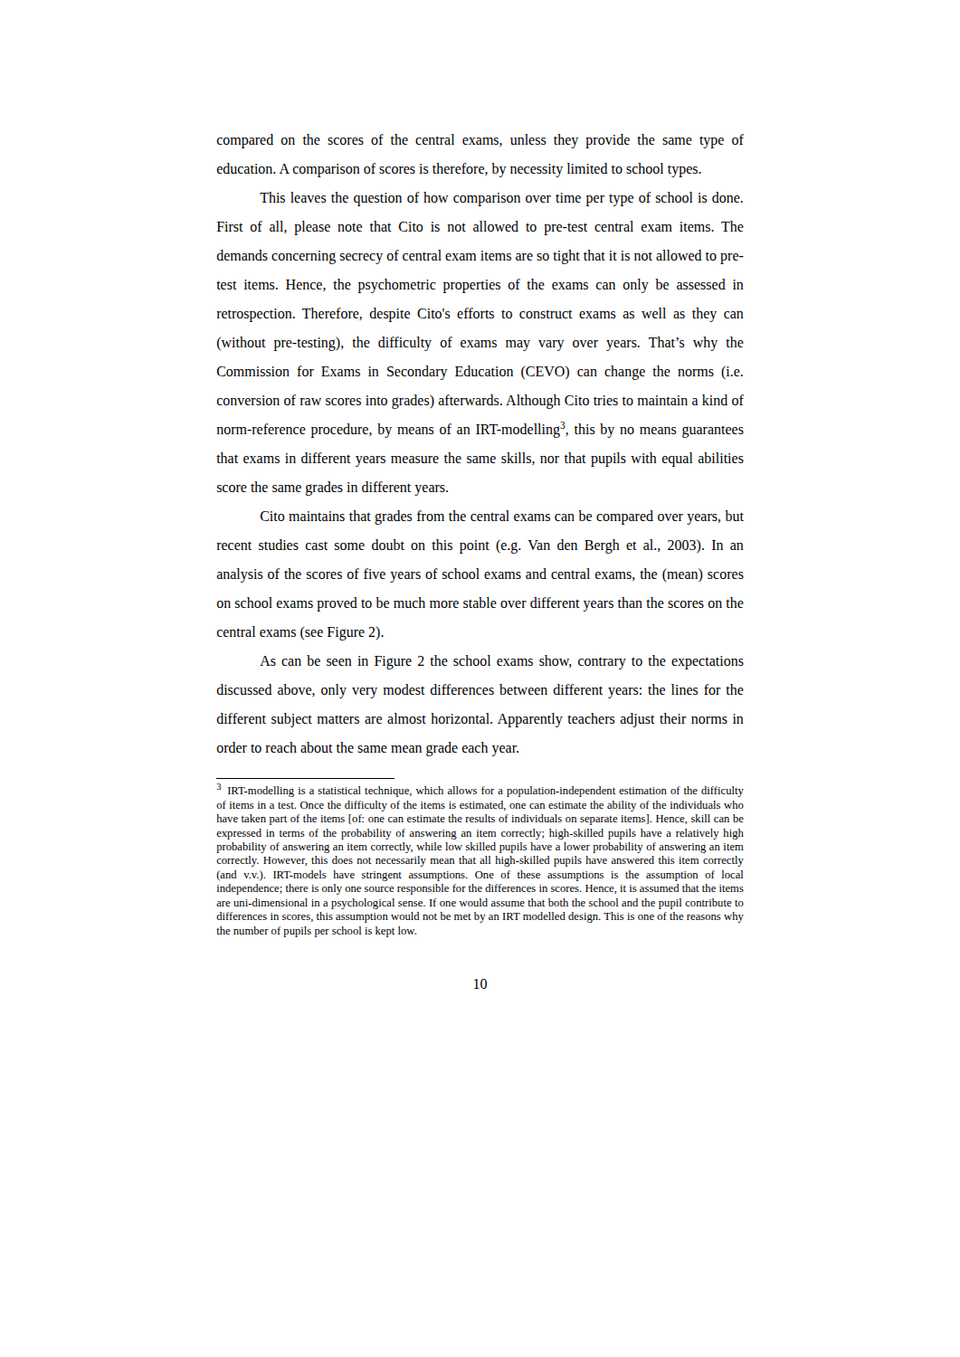compared on the scores of the central exams, unless they provide the same type of education. A comparison of scores is therefore, by necessity limited to school types.
This leaves the question of how comparison over time per type of school is done. First of all, please note that Cito is not allowed to pre-test central exam items. The demands concerning secrecy of central exam items are so tight that it is not allowed to pre-test items. Hence, the psychometric properties of the exams can only be assessed in retrospection. Therefore, despite Cito's efforts to construct exams as well as they can (without pre-testing), the difficulty of exams may vary over years. That’s why the Commission for Exams in Secondary Education (CEVO) can change the norms (i.e. conversion of raw scores into grades) afterwards. Although Cito tries to maintain a kind of norm-reference procedure, by means of an IRT-modelling3, this by no means guarantees that exams in different years measure the same skills, nor that pupils with equal abilities score the same grades in different years.
Cito maintains that grades from the central exams can be compared over years, but recent studies cast some doubt on this point (e.g. Van den Bergh et al., 2003). In an analysis of the scores of five years of school exams and central exams, the (mean) scores on school exams proved to be much more stable over different years than the scores on the central exams (see Figure 2).
As can be seen in Figure 2 the school exams show, contrary to the expectations discussed above, only very modest differences between different years: the lines for the different subject matters are almost horizontal. Apparently teachers adjust their norms in order to reach about the same mean grade each year.
3 IRT-modelling is a statistical technique, which allows for a population-independent estimation of the difficulty of items in a test. Once the difficulty of the items is estimated, one can estimate the ability of the individuals who have taken part of the items [of: one can estimate the results of individuals on separate items]. Hence, skill can be expressed in terms of the probability of answering an item correctly; high-skilled pupils have a relatively high probability of answering an item correctly, while low skilled pupils have a lower probability of answering an item correctly. However, this does not necessarily mean that all high-skilled pupils have answered this item correctly (and v.v.). IRT-models have stringent assumptions. One of these assumptions is the assumption of local independence; there is only one source responsible for the differences in scores. Hence, it is assumed that the items are uni-dimensional in a psychological sense. If one would assume that both the school and the pupil contribute to differences in scores, this assumption would not be met by an IRT modelled design. This is one of the reasons why the number of pupils per school is kept low.
10